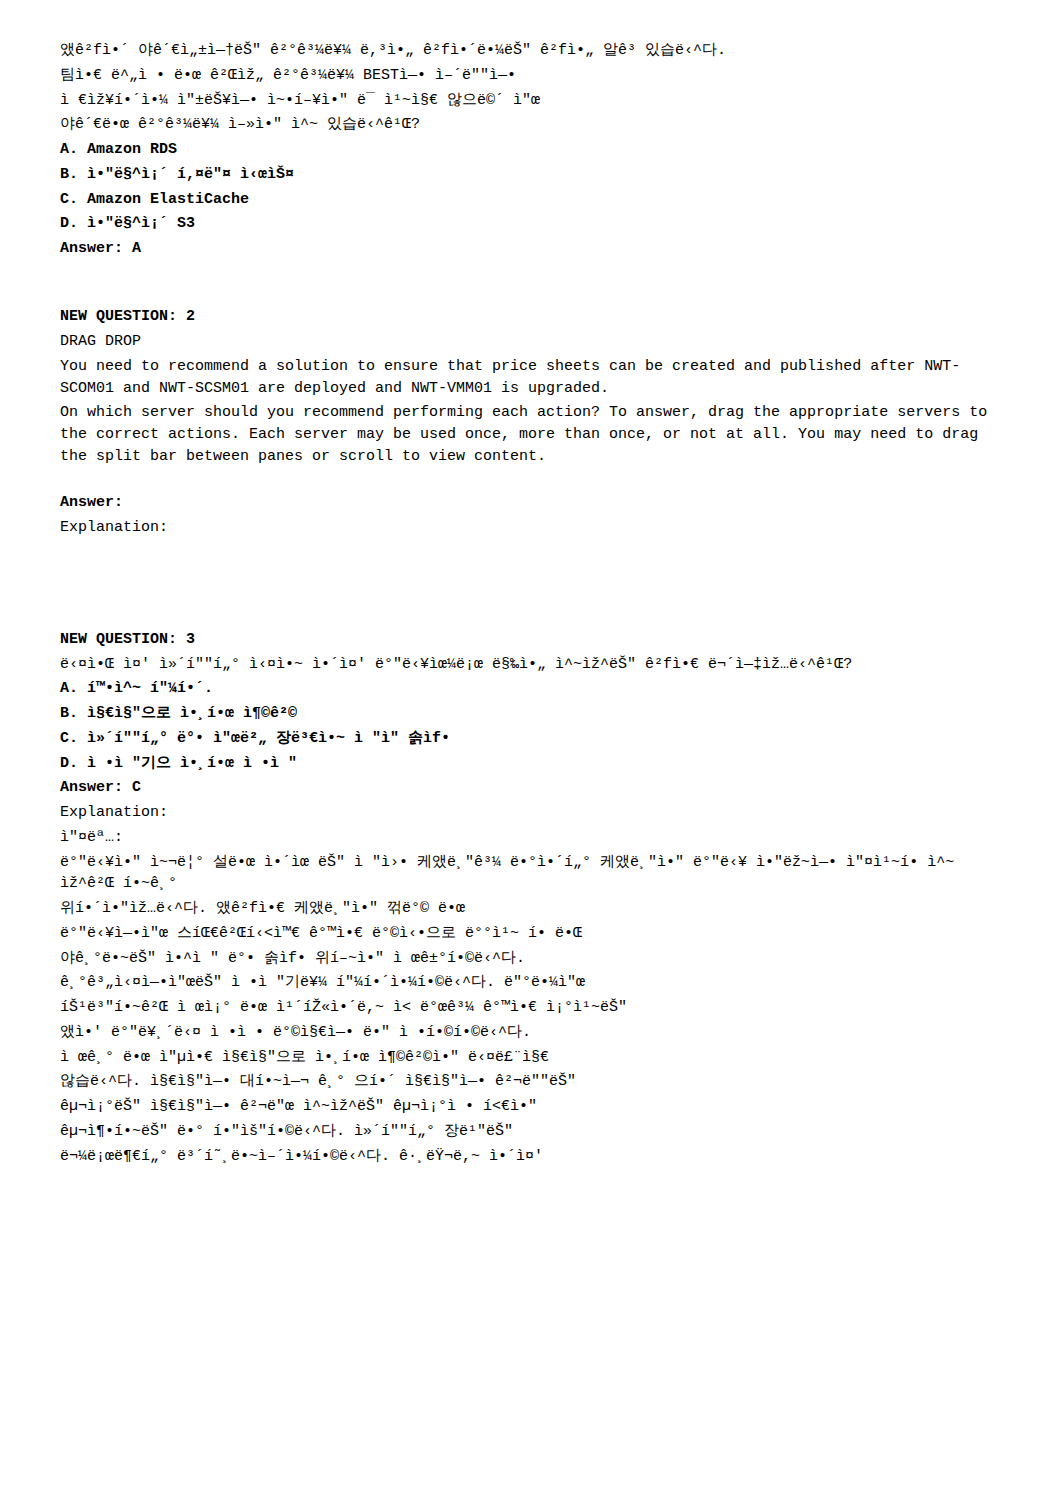앴ê²fì•´ 야ê´€ì„±ì—†ëŠ" ê²°ê³¼ë¥¼ ë,³ì•„ ê²fì•´ë•¼ëŠ" ê²fì•„ 알ê³ 있습ë‹^다.
팀ì•€ ë^„ì • ë•œ ê²Œìž„ ê²°ê³¼ë¥¼ BESTì—• ì–´ë""ì—•
ì €ìž¥í•´ì•¼ ì"±ëŠ¥ì—• ì~•í–¥ì•" ë¯ ì¹~ì§€ 않으ë©´ ì"œ
야ê´€ë•œ ê²°ê³¼ë¥¼ ì–»ì•" ì^~ 있습ë‹^ê¹Œ?
A. Amazon RDS
B. ì•"ë§^ì¡´ í,¤ë"¤ ì‹œìŠ¤
C. Amazon ElastiCache
D. ì•"ë§^ì¡´ S3
Answer: A
NEW QUESTION: 2
DRAG DROP
You need to recommend a solution to ensure that price sheets can be created and published after NWT-SCOM01 and NWT-SCSM01 are deployed and NWT-VMM01 is upgraded.
On which server should you recommend performing each action? To answer, drag the appropriate servers to the correct actions. Each server may be used once, more than once, or not at all. You may need to drag the split bar between panes or scroll to view content.
Answer:
Explanation:
NEW QUESTION: 3
ë‹¤ì•Œ ì¤' ì»´í""í„° ì‹¤ì•~ ì•´ì¤' ë°"ë‹¥ìœ¼ë¡œ ë§‰ì•„ ì^~ìž^ëŠ" ê²fì•€ ë¬´ì—‡ìž…ë‹^ê¹Œ?
A. í™•ì^~ í"¼í•´.
B. ì§€ì§"으로 ì•¸í•œ ì¶©ê²©
C. ì»´í""í„° ë°• ì"œë²„ 장ë³€ì•~ ì "ì" 솕ìf•
D. ì •ì "기으 ì•¸í•œ ì •ì "
Answer: C
Explanation:
ì"¤ëª…:
ë°"ë‹¥ì•" ì~¬ë¦° 설ë•œ ì•´ìœ ëŠ" ì "ì›• 케앴ë¸"ê³¼ ë•°ì•´í„° 케앴ë¸"ì•" ë°"ë‹¥ ì•"ëž~ì—• ì"¤ì¹~í• ì^~ ìž^ê²Œ í•~ê¸°
위í•´ì•"ìž…ë‹^다. 앴ê²fì•€ 케앴ë¸"ì•" 꺾ë°© ë•œ
ë°"ë‹¥ì—•ì"œ 스íŒ€ê²Œí‹<ì™€ ê°™ì•€ ë°©ì‹•으로 ë°°ì¹~ í• ë•Œ
야ê¸°ë•~ëŠ" ì•^ì " ë°• 솕ìf• 위í–~ì•" ì œê±°í•©ë‹^다.
ê¸°ê³„ì‹¤ì—•ì"œëŠ" ì •ì "기ë¥¼ í"¼í•´ì•¼í•©ë‹^다. ë"°ë•¼ì"œ
íŠ¹ë³"í•~ê²Œ ì œì¡° ë•œ ì¹´íŽ«ì•´ë,~ ì< ë°œê³¼ ê°™ì•€ ì¡°ì¹~ëŠ"
앴ì•' ë°"ë¥¸´ë‹¤ ì •ì • ë°©ì§€ì—• ë•" ì •í•©í•©ë‹^다.
ì œê¸° ë•œ ì"µì•€ ì§€ì§"으로 ì•¸í•œ ì¶©ê²©ì•" ë‹¤ë£¨ì§€
않습ë‹^다. ì§€ì§"ì—• 대í•~ì—¬ ê¸° 으í•´ ì§€ì§"ì—• ê²¬ë""ëŠ"
êµ¬ì¡°ëŠ" ì§€ì§"ì—• ê²¬ë"œ ì^~ìž^ëŠ" êµ¬ì¡°ì • í<€ì•"
êµ¬ì¶•í•~ëŠ" ë•° í•"ìš"í•©ë‹^다. ì»´í""í„° 장ë¹"ëŠ"
ë¬¼ë¡œë¶€í„° ë³´í˜¸ë•~ì–´ì•¼í•©ë‹^다. ê·¸ëŸ¬ë,~ ì•´ì¤'